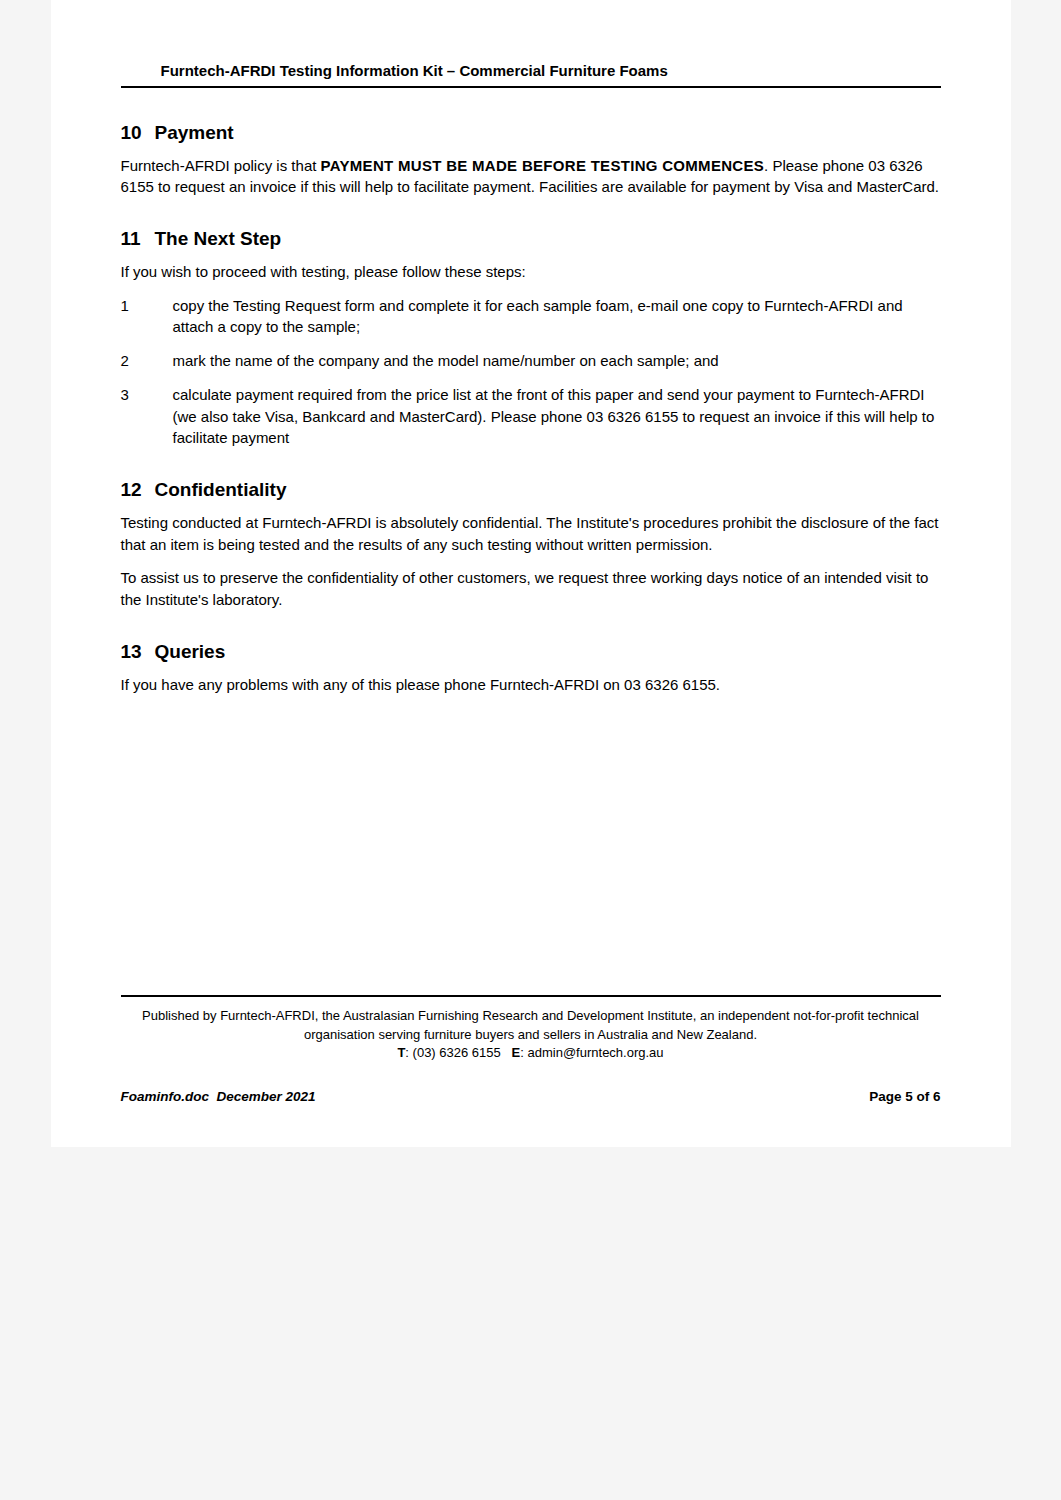Furntech-AFRDI Testing Information Kit – Commercial Furniture Foams
10 Payment
Furntech-AFRDI policy is that PAYMENT MUST BE MADE BEFORE TESTING COMMENCES. Please phone 03 6326 6155 to request an invoice if this will help to facilitate payment. Facilities are available for payment by Visa and MasterCard.
11 The Next Step
If you wish to proceed with testing, please follow these steps:
1copy the Testing Request form and complete it for each sample foam, e-mail one copy to Furntech-AFRDI and attach a copy to the sample;
2mark the name of the company and the model name/number on each sample; and
3calculate payment required from the price list at the front of this paper and send your payment to Furntech-AFRDI (we also take Visa, Bankcard and MasterCard). Please phone 03 6326 6155 to request an invoice if this will help to facilitate payment
12 Confidentiality
Testing conducted at Furntech-AFRDI is absolutely confidential. The Institute's procedures prohibit the disclosure of the fact that an item is being tested and the results of any such testing without written permission.
To assist us to preserve the confidentiality of other customers, we request three working days notice of an intended visit to the Institute's laboratory.
13 Queries
If you have any problems with any of this please phone Furntech-AFRDI on 03 6326 6155.
Published by Furntech-AFRDI, the Australasian Furnishing Research and Development Institute, an independent not-for-profit technical organisation serving furniture buyers and sellers in Australia and New Zealand.
T: (03) 6326 6155 E: admin@furntech.org.au
Foaminfo.doc December 2021 Page 5 of 6